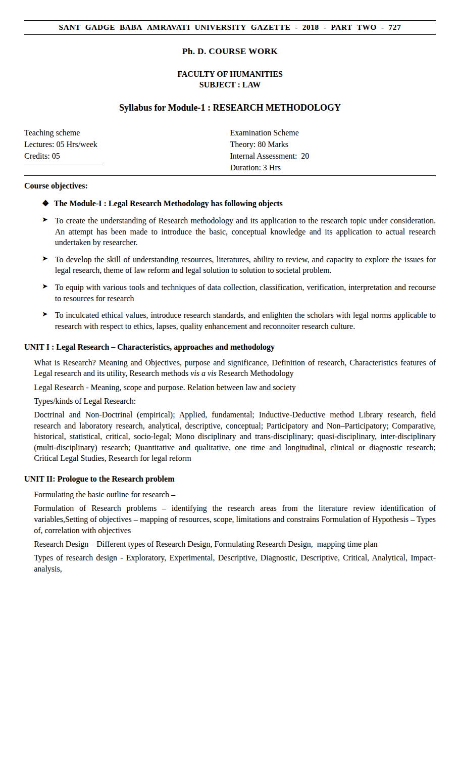SANT GADGE BABA AMRAVATI UNIVERSITY GAZETTE - 2018 - PART TWO - 727
Ph. D. COURSE WORK
FACULTY OF HUMANITIES
SUBJECT : LAW
Syllabus for Module-1 : RESEARCH METHODOLOGY
| Teaching scheme | Examination Scheme |
| Lectures: 05 Hrs/week | Theory: 80 Marks |
| Credits: 05 | Internal Assessment: 20 |
| | Duration: 3 Hrs |
Course objectives:
The Module-I : Legal Research Methodology has following objects
To create the understanding of Research methodology and its application to the research topic under consideration. An attempt has been made to introduce the basic, conceptual knowledge and its application to actual research undertaken by researcher.
To develop the skill of understanding resources, literatures, ability to review, and capacity to explore the issues for legal research, theme of law reform and legal solution to solution to societal problem.
To equip with various tools and techniques of data collection, classification, verification, interpretation and recourse to resources for research
To inculcated ethical values, introduce research standards, and enlighten the scholars with legal norms applicable to research with respect to ethics, lapses, quality enhancement and reconnoiter research culture.
UNIT I : Legal Research – Characteristics, approaches and methodology
What is Research? Meaning and Objectives, purpose and significance, Definition of research, Characteristics features of Legal research and its utility, Research methods vis a vis Research Methodology
Legal Research - Meaning, scope and purpose. Relation between law and society
Types/kinds of Legal Research:
Doctrinal and Non-Doctrinal (empirical); Applied, fundamental; Inductive-Deductive method Library research, field research and laboratory research, analytical, descriptive, conceptual; Participatory and Non–Participatory; Comparative, historical, statistical, critical, socio-legal; Mono disciplinary and trans-disciplinary; quasi-disciplinary, inter-disciplinary (multi-disciplinary) research; Quantitative and qualitative, one time and longitudinal, clinical or diagnostic research; Critical Legal Studies, Research for legal reform
UNIT II: Prologue to the Research problem
Formulating the basic outline for research –
Formulation of Research problems – identifying the research areas from the literature review identification of variables,Setting of objectives – mapping of resources, scope, limitations and constrains Formulation of Hypothesis – Types of, correlation with objectives
Research Design – Different types of Research Design, Formulating Research Design, mapping time plan
Types of research design - Exploratory, Experimental, Descriptive, Diagnostic, Descriptive, Critical, Analytical, Impact-analysis,